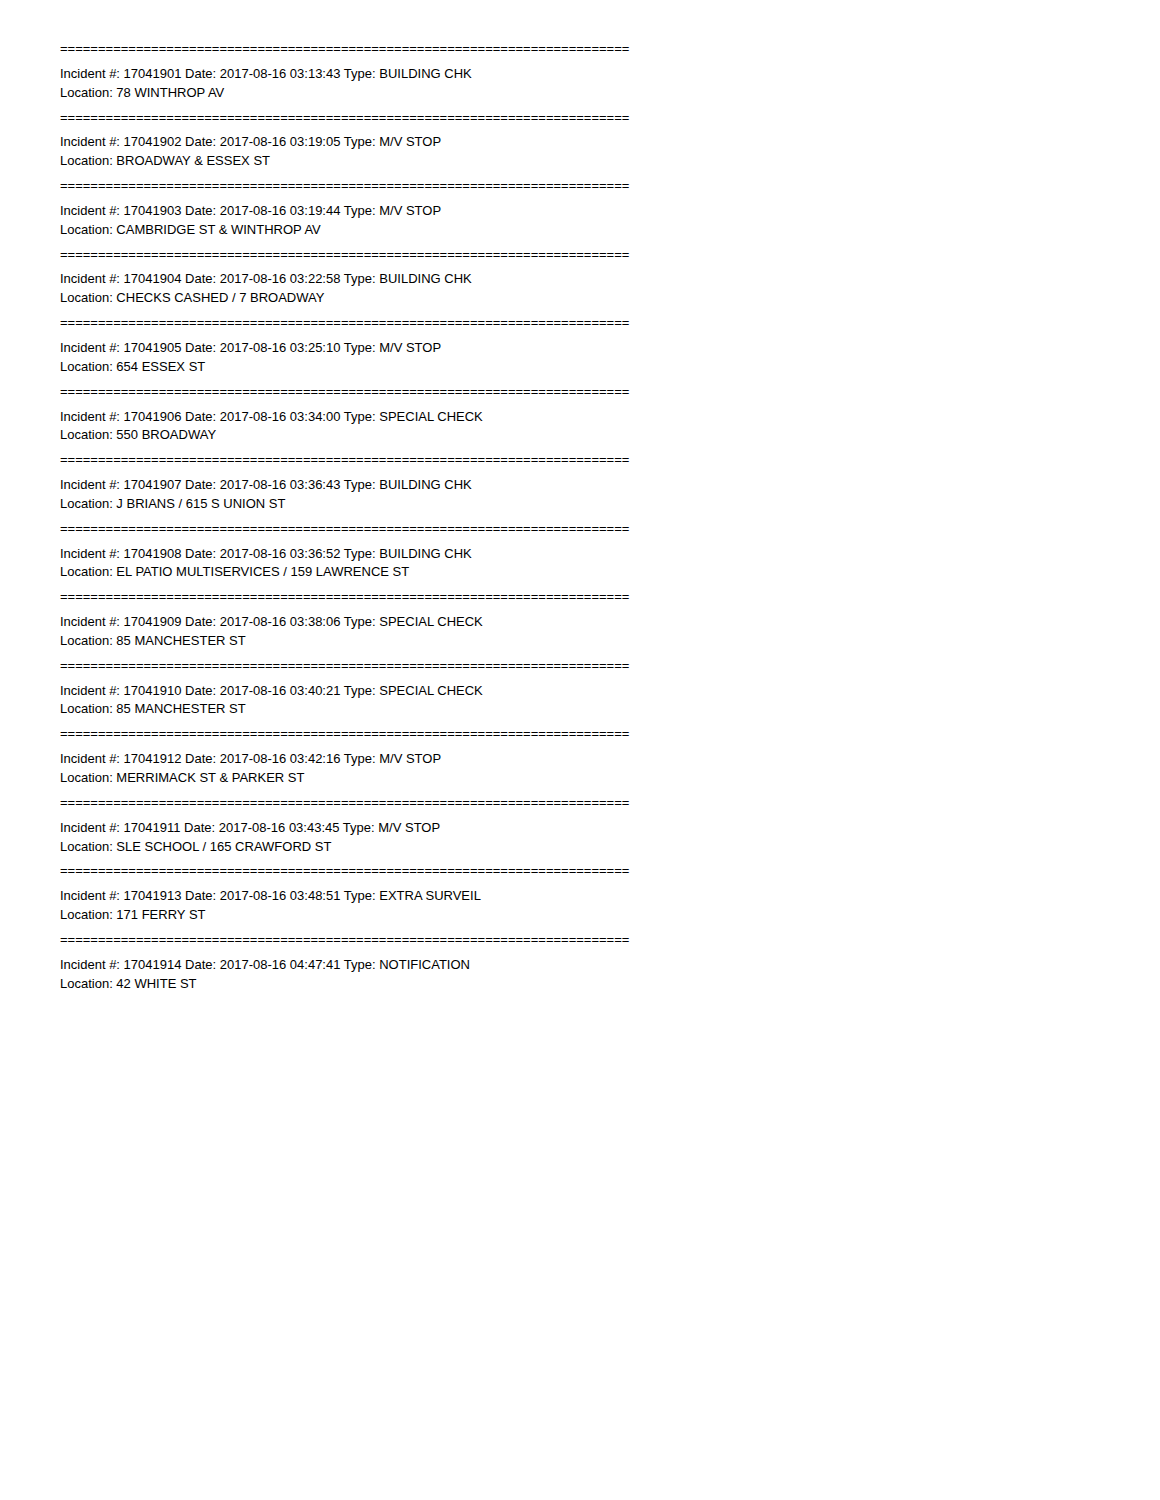===========================================================================
Incident #: 17041901 Date: 2017-08-16 03:13:43 Type: BUILDING CHK
Location: 78 WINTHROP AV
===========================================================================
Incident #: 17041902 Date: 2017-08-16 03:19:05 Type: M/V STOP
Location: BROADWAY & ESSEX ST
===========================================================================
Incident #: 17041903 Date: 2017-08-16 03:19:44 Type: M/V STOP
Location: CAMBRIDGE ST & WINTHROP AV
===========================================================================
Incident #: 17041904 Date: 2017-08-16 03:22:58 Type: BUILDING CHK
Location: CHECKS CASHED / 7 BROADWAY
===========================================================================
Incident #: 17041905 Date: 2017-08-16 03:25:10 Type: M/V STOP
Location: 654 ESSEX ST
===========================================================================
Incident #: 17041906 Date: 2017-08-16 03:34:00 Type: SPECIAL CHECK
Location: 550 BROADWAY
===========================================================================
Incident #: 17041907 Date: 2017-08-16 03:36:43 Type: BUILDING CHK
Location: J BRIANS / 615 S UNION ST
===========================================================================
Incident #: 17041908 Date: 2017-08-16 03:36:52 Type: BUILDING CHK
Location: EL PATIO MULTISERVICES / 159 LAWRENCE ST
===========================================================================
Incident #: 17041909 Date: 2017-08-16 03:38:06 Type: SPECIAL CHECK
Location: 85 MANCHESTER ST
===========================================================================
Incident #: 17041910 Date: 2017-08-16 03:40:21 Type: SPECIAL CHECK
Location: 85 MANCHESTER ST
===========================================================================
Incident #: 17041912 Date: 2017-08-16 03:42:16 Type: M/V STOP
Location: MERRIMACK ST & PARKER ST
===========================================================================
Incident #: 17041911 Date: 2017-08-16 03:43:45 Type: M/V STOP
Location: SLE SCHOOL / 165 CRAWFORD ST
===========================================================================
Incident #: 17041913 Date: 2017-08-16 03:48:51 Type: EXTRA SURVEIL
Location: 171 FERRY ST
===========================================================================
Incident #: 17041914 Date: 2017-08-16 04:47:41 Type: NOTIFICATION
Location: 42 WHITE ST